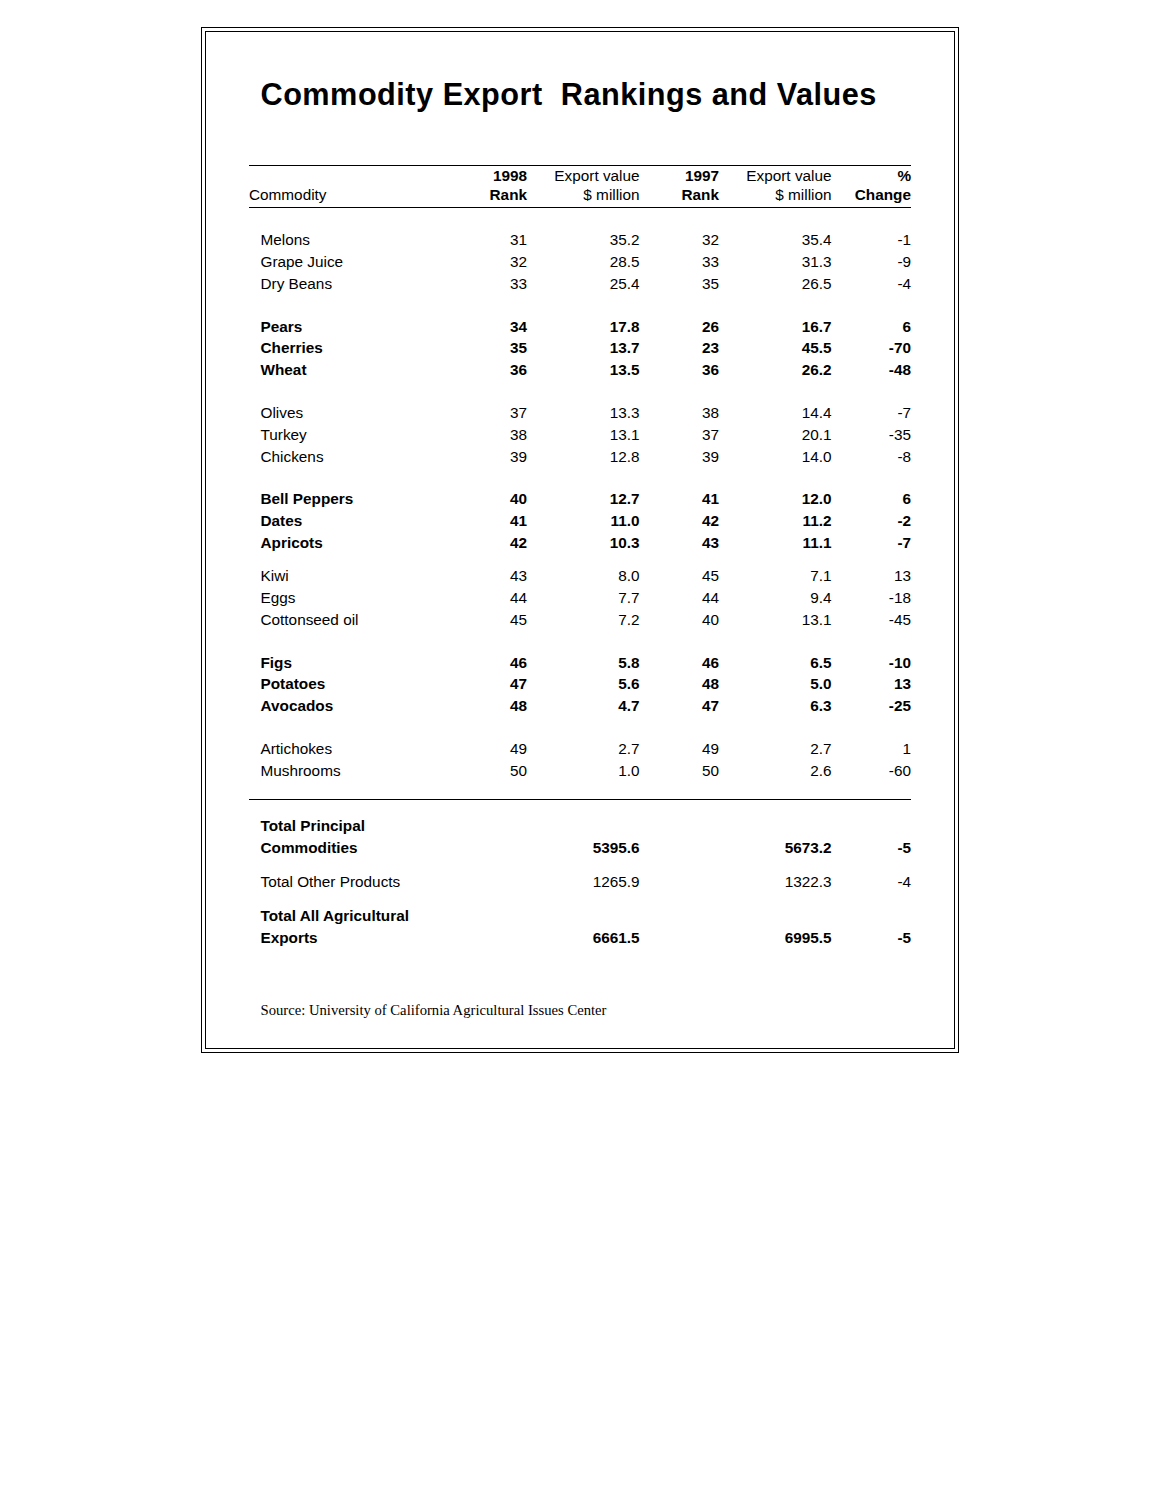Commodity Export Rankings and Values
| | 1998 | Export value | 1997 | Export value | % |
| --- | --- | --- | --- | --- | --- |
| Commodity | Rank | $ million | Rank | $ million | Change |
| Melons | 31 | 35.2 | 32 | 35.4 | -1 |
| Grape Juice | 32 | 28.5 | 33 | 31.3 | -9 |
| Dry Beans | 33 | 25.4 | 35 | 26.5 | -4 |
| Pears | 34 | 17.8 | 26 | 16.7 | 6 |
| Cherries | 35 | 13.7 | 23 | 45.5 | -70 |
| Wheat | 36 | 13.5 | 36 | 26.2 | -48 |
| Olives | 37 | 13.3 | 38 | 14.4 | -7 |
| Turkey | 38 | 13.1 | 37 | 20.1 | -35 |
| Chickens | 39 | 12.8 | 39 | 14.0 | -8 |
| Bell Peppers | 40 | 12.7 | 41 | 12.0 | 6 |
| Dates | 41 | 11.0 | 42 | 11.2 | -2 |
| Apricots | 42 | 10.3 | 43 | 11.1 | -7 |
| Kiwi | 43 | 8.0 | 45 | 7.1 | 13 |
| Eggs | 44 | 7.7 | 44 | 9.4 | -18 |
| Cottonseed oil | 45 | 7.2 | 40 | 13.1 | -45 |
| Figs | 46 | 5.8 | 46 | 6.5 | -10 |
| Potatoes | 47 | 5.6 | 48 | 5.0 | 13 |
| Avocados | 48 | 4.7 | 47 | 6.3 | -25 |
| Artichokes | 49 | 2.7 | 49 | 2.7 | 1 |
| Mushrooms | 50 | 1.0 | 50 | 2.6 | -60 |
| Total Principal | | | | | |
| Commodities | | 5395.6 | | 5673.2 | -5 |
| Total Other Products | | 1265.9 | | 1322.3 | -4 |
| Total All Agricultural | | | | | |
| Exports | | 6661.5 | | 6995.5 | -5 |
Source: University of California Agricultural Issues Center